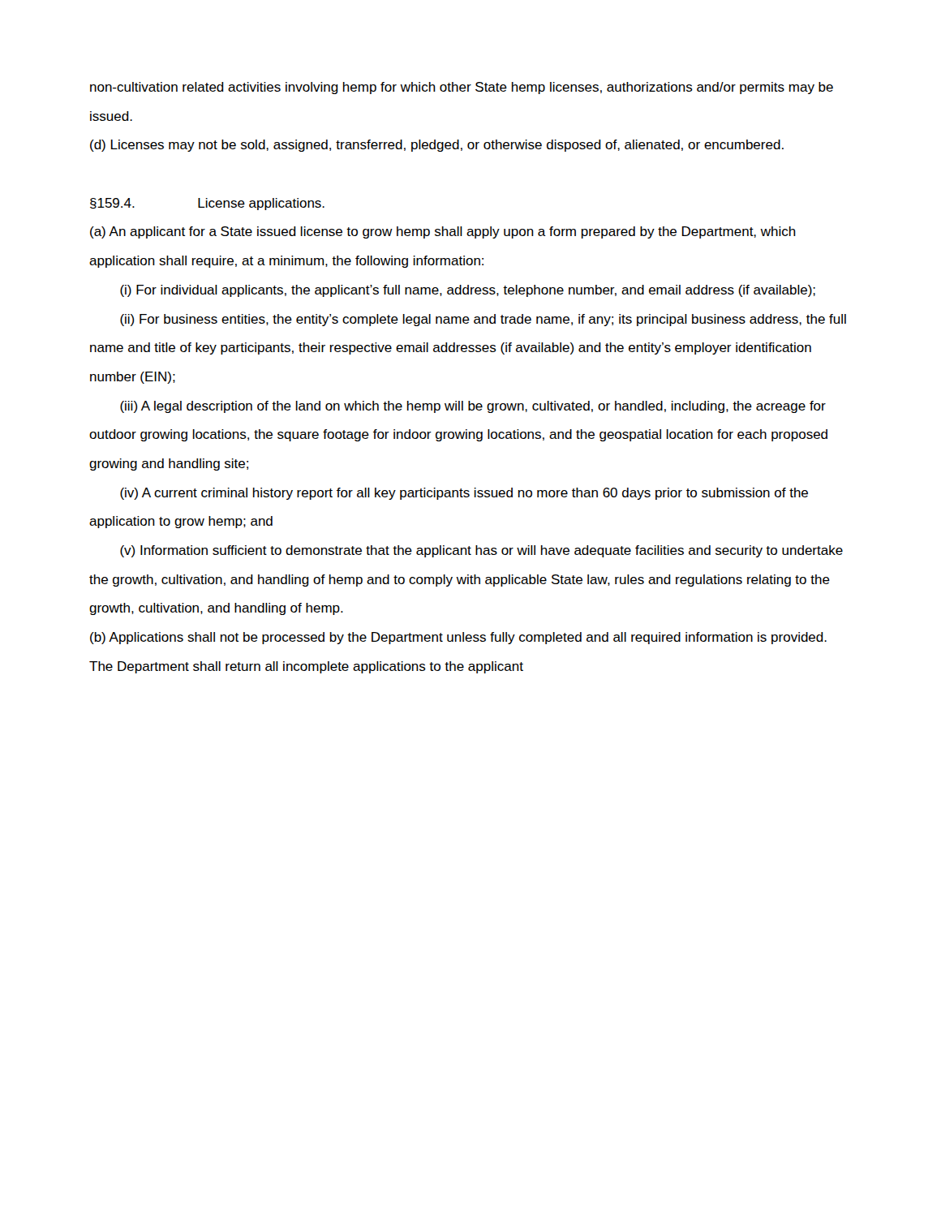non-cultivation related activities involving hemp for which other State hemp licenses, authorizations and/or permits may be issued.
(d) Licenses may not be sold, assigned, transferred, pledged, or otherwise disposed of, alienated, or encumbered.
§159.4. License applications.
(a) An applicant for a State issued license to grow hemp shall apply upon a form prepared by the Department, which application shall require, at a minimum, the following information:
(i) For individual applicants, the applicant’s full name, address, telephone number, and email address (if available);
(ii) For business entities, the entity’s complete legal name and trade name, if any; its principal business address, the full name and title of key participants, their respective email addresses (if available) and the entity’s employer identification number (EIN);
(iii) A legal description of the land on which the hemp will be grown, cultivated, or handled, including, the acreage for outdoor growing locations, the square footage for indoor growing locations, and the geospatial location for each proposed growing and handling site;
(iv) A current criminal history report for all key participants issued no more than 60 days prior to submission of the application to grow hemp; and
(v) Information sufficient to demonstrate that the applicant has or will have adequate facilities and security to undertake the growth, cultivation, and handling of hemp and to comply with applicable State law, rules and regulations relating to the growth, cultivation, and handling of hemp.
(b) Applications shall not be processed by the Department unless fully completed and all required information is provided. The Department shall return all incomplete applications to the applicant